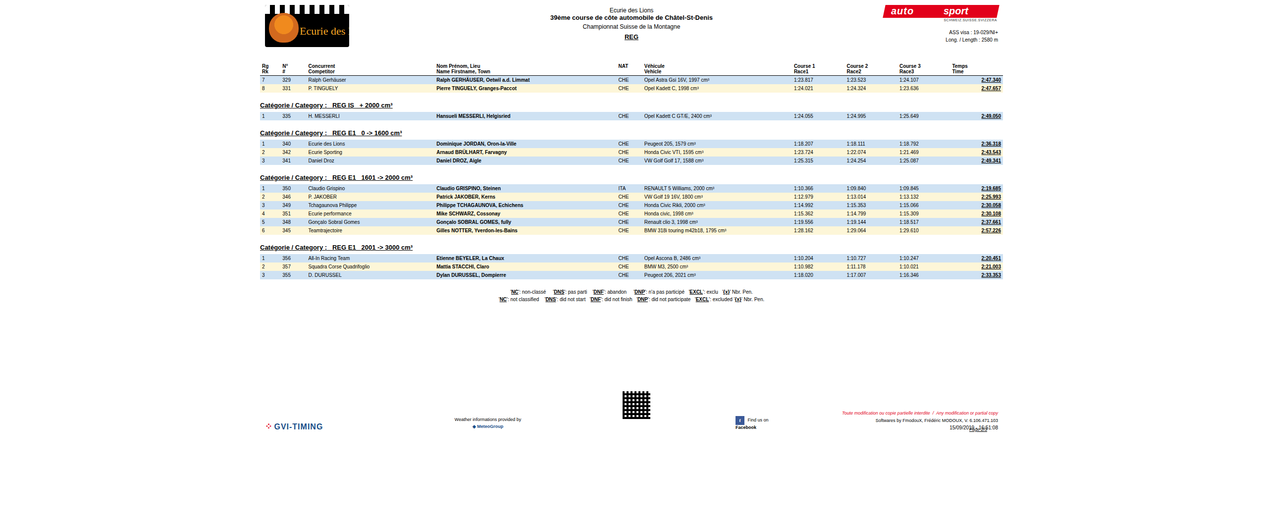Ecurie des lions
Ecurie des Lions
39ème course de côte automobile de Châtel-St-Denis
Championnat Suisse de la Montagne
REG
auto
sport
SCHWEIZ.SUISSE.SVIZZERA
ASS visa : 19-029/NI+
Long. / Length : 2580 m
| Rg Rk | N° # | Concurrent Competitor | Nom Prénom, Lieu Name Firstname, Town | NAT | Véhicule Vehicle | Course 1 Race1 | Course 2 Race2 | Course 3 Race3 | Temps Time |
| --- | --- | --- | --- | --- | --- | --- | --- | --- | --- |
| 7 | 329 | Ralph Gerhäuser | Ralph GERHÄUSER, Oetwil a.d. Limmat | CHE | Opel Astra Gsi 16V, 1997 cm³ | 1:23.817 | 1:23.523 | 1:24.107 | 2:47.340 |
| 8 | 331 | P. TINGUELY | Pierre TINGUELY, Granges-Paccot | CHE | Opel Kadett C, 1998 cm³ | 1:24.021 | 1:24.324 | 1:23.636 | 2:47.657 |
Catégorie / Category : REG IS + 2000 cm³
| 1 | 335 | H. MESSERLI | Hansueli MESSERLI, Helgisried | CHE | Opel Kadett C GT/E, 2400 cm³ | 1:24.055 | 1:24.995 | 1:25.649 | 2:49.050 |
Catégorie / Category : REG E1 0 -> 1600 cm³
| 1 | 340 | Ecurie des Lions | Dominique JORDAN, Oron-la-Ville | CHE | Peugeot 205, 1579 cm³ | 1:18.207 | 1:18.111 | 1:18.792 | 2:36.318 |
| 2 | 342 | Ecurie Sporting | Arnaud BRÜLHART, Farvagny | CHE | Honda Civic VTI, 1595 cm³ | 1:23.724 | 1:22.074 | 1:21.469 | 2:43.543 |
| 3 | 341 | Daniel Droz | Daniel DROZ, Aigle | CHE | VW Golf Golf 17, 1588 cm³ | 1:25.315 | 1:24.254 | 1:25.087 | 2:49.341 |
Catégorie / Category : REG E1 1601 -> 2000 cm³
| 1 | 350 | Claudio Grispino | Claudio GRISPINO, Steinen | ITA | RENAULT 5 Williams, 2000 cm³ | 1:10.366 | 1:09.840 | 1:09.845 | 2:19.685 |
| 2 | 346 | P. JAKOBER | Patrick JAKOBER, Kerns | CHE | VW Golf 19 16V, 1800 cm³ | 1:12.979 | 1:13.014 | 1:13.132 | 2:25.993 |
| 3 | 349 | Tchagaunova Philippe | Philippe TCHAGAUNOVA, Echichens | CHE | Honda Civic Rikli, 2000 cm³ | 1:14.992 | 1:15.353 | 1:15.066 | 2:30.058 |
| 4 | 351 | Ecurie performance | Mike SCHWARZ, Cossonay | CHE | Honda civic, 1998 cm³ | 1:15.362 | 1:14.799 | 1:15.309 | 2:30.108 |
| 5 | 348 | Gonçalo Sobral Gomes | Gonçalo SOBRAL GOMES, fully | CHE | Renault clio 3, 1998 cm³ | 1:19.556 | 1:19.144 | 1:18.517 | 2:37.661 |
| 6 | 345 | Teamtrajectoire | Gilles NOTTER, Yverdon-les-Bains | CHE | BMW 318i touring m42b18, 1795 cm³ | 1:28.162 | 1:29.064 | 1:29.610 | 2:57.226 |
Catégorie / Category : REG E1 2001 -> 3000 cm³
| 1 | 356 | All-In Racing Team | Etienne BEYELER, La Chaux | CHE | Opel Ascona B, 2486 cm³ | 1:10.204 | 1:10.727 | 1:10.247 | 2:20.451 |
| 2 | 357 | Squadra Corse Quadrifoglio | Mattia STACCHI, Claro | CHE | BMW M3, 2500 cm³ | 1:10.982 | 1:11.178 | 1:10.021 | 2:21.003 |
| 3 | 355 | D. DURUSSEL | Dylan DURUSSEL, Dompierre | CHE | Peugeot 206, 2021 cm³ | 1:18.020 | 1:17.007 | 1:16.346 | 2:33.353 |
'NC': non-classé 'DNS': pas parti 'DNF': abandon 'DNP': n'a pas participé 'EXCL': exclu '{x}' Nbr. Pen.
'NC': not classified 'DNS': did not start 'DNF': did not finish 'DNP': did not participate 'EXCL': excluded '{x}' Nbr. Pen.
⁘ GVI-TIMING
Weather informations provided by
◆ MeteoGroup
Page 2/3
f Find us on
Facebook
Toute modification ou copie partielle interdite / Any modification or partial copy
Softwares by FmodouX, Frédéric MODOUX, V. 6.106.471.103
15/09/2019 - 16:51:08